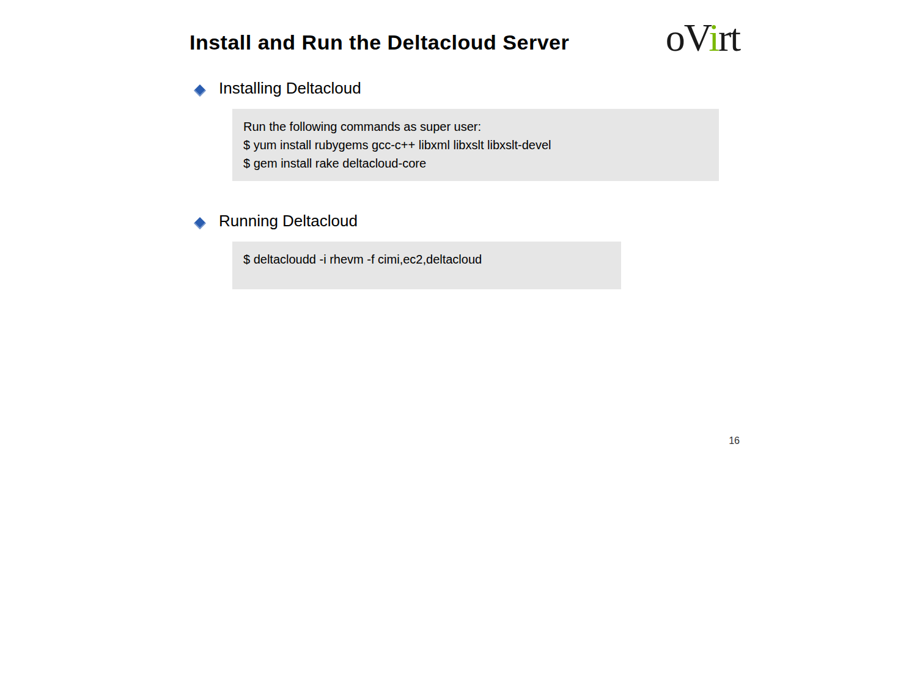oVirt
Install and Run the Deltacloud Server
Installing Deltacloud
Run the following commands as super user:
$ yum install rubygems gcc-c++ libxml libxslt libxslt-devel
$ gem install rake deltacloud-core
Running Deltacloud
$ deltacloudd -i rhevm -f cimi,ec2,deltacloud
16